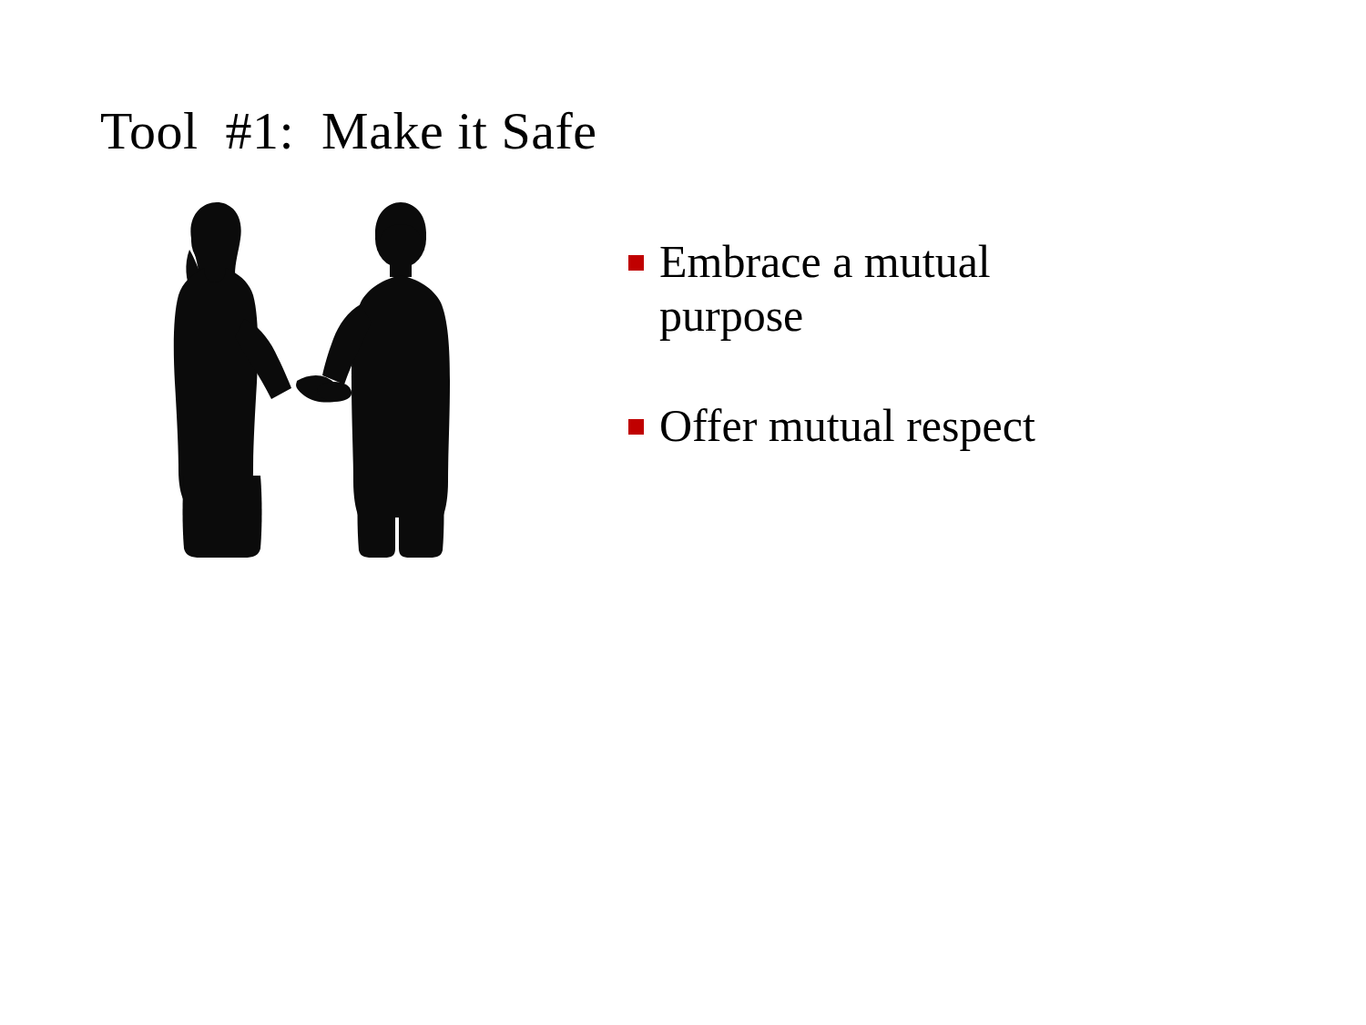Tool #1: Make it Safe
Two business people shaking hands, silhouette
Embrace a mutual purpose
Offer mutual respect